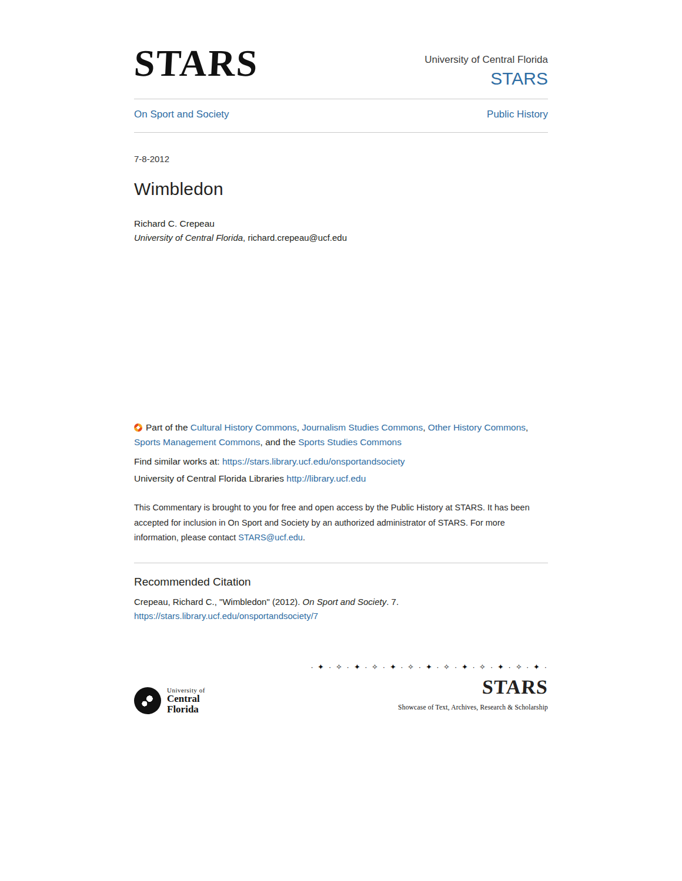STARS
University of Central Florida
STARS
On Sport and Society
Public History
7-8-2012
Wimbledon
Richard C. Crepeau
University of Central Florida, richard.crepeau@ucf.edu
Part of the Cultural History Commons, Journalism Studies Commons, Other History Commons, Sports Management Commons, and the Sports Studies Commons
Find similar works at: https://stars.library.ucf.edu/onsportandsociety
University of Central Florida Libraries http://library.ucf.edu
This Commentary is brought to you for free and open access by the Public History at STARS. It has been accepted for inclusion in On Sport and Society by an authorized administrator of STARS. For more information, please contact STARS@ucf.edu.
Recommended Citation
Crepeau, Richard C., "Wimbledon" (2012). On Sport and Society. 7.
https://stars.library.ucf.edu/onsportandsociety/7
University of Central Florida
· ✦ · ✧ · ✦ · ✧ · ✦ · ✧ · ✦ · ✧ · ✦ · ✧ · ✦ · ✧ · ✦ ·
STARS
Showcase of Text, Archives, Research & Scholarship